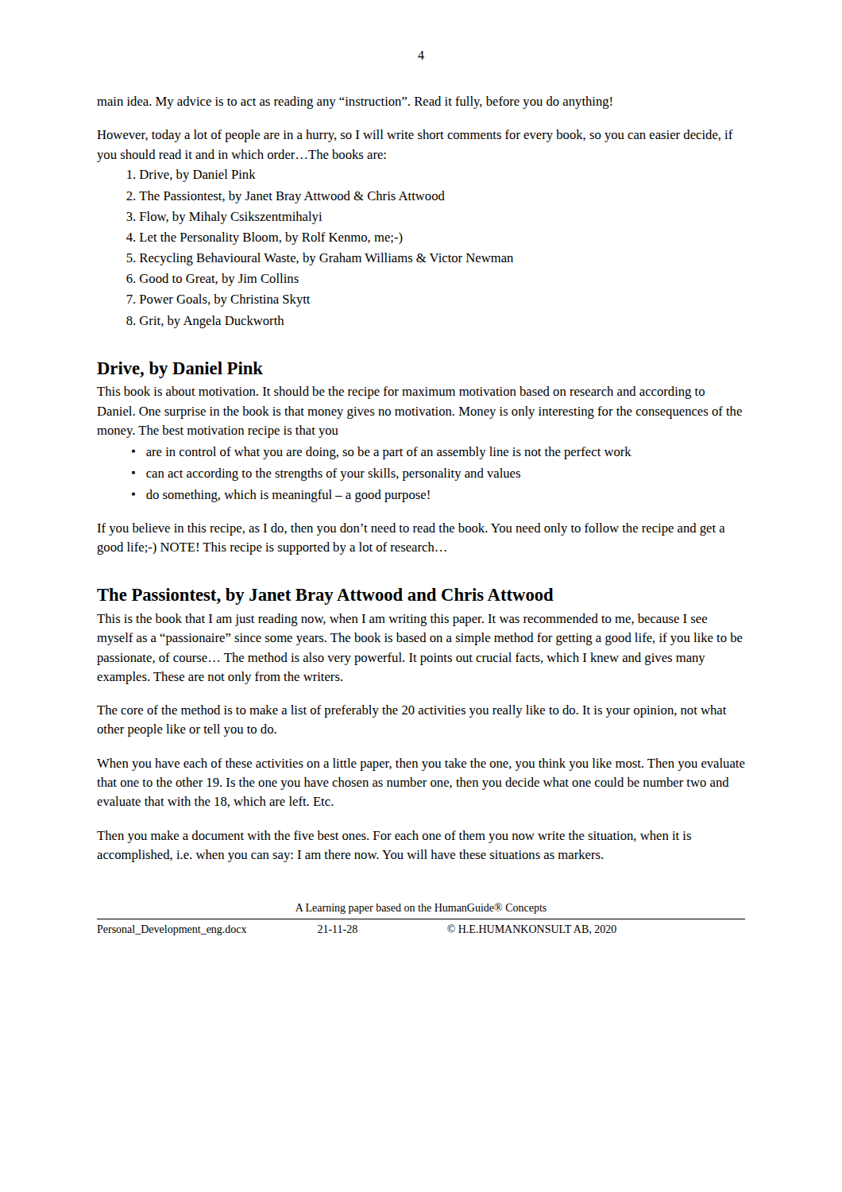4
main idea. My advice is to act as reading any “instruction”. Read it fully, before you do anything!
However, today a lot of people are in a hurry, so I will write short comments for every book, so you can easier decide, if you should read it and in which order…The books are:
Drive, by Daniel Pink
The Passiontest, by Janet Bray Attwood & Chris Attwood
Flow, by Mihaly Csikszentmihalyi
Let the Personality Bloom, by Rolf Kenmo, me;-)
Recycling Behavioural Waste, by Graham Williams & Victor Newman
Good to Great, by Jim Collins
Power Goals, by Christina Skytt
Grit, by Angela Duckworth
Drive, by Daniel Pink
This book is about motivation. It should be the recipe for maximum motivation based on research and according to Daniel. One surprise in the book is that money gives no motivation. Money is only interesting for the consequences of the money. The best motivation recipe is that you
are in control of what you are doing, so be a part of an assembly line is not the perfect work
can act according to the strengths of your skills, personality and values
do something, which is meaningful – a good purpose!
If you believe in this recipe, as I do, then you don’t need to read the book. You need only to follow the recipe and get a good life;-) NOTE! This recipe is supported by a lot of research…
The Passiontest, by Janet Bray Attwood and Chris Attwood
This is the book that I am just reading now, when I am writing this paper. It was recommended to me, because I see myself as a “passionaire” since some years. The book is based on a simple method for getting a good life, if you like to be passionate, of course… The method is also very powerful. It points out crucial facts, which I knew and gives many examples. These are not only from the writers.
The core of the method is to make a list of preferably the 20 activities you really like to do. It is your opinion, not what other people like or tell you to do.
When you have each of these activities on a little paper, then you take the one, you think you like most. Then you evaluate that one to the other 19. Is the one you have chosen as number one, then you decide what one could be number two and evaluate that with the 18, which are left. Etc.
Then you make a document with the five best ones. For each one of them you now write the situation, when it is accomplished, i.e. when you can say: I am there now. You will have these situations as markers.
A Learning paper based on the HumanGuide® Concepts
| Personal_Development_eng.docx | 21-11-28 | © H.E.HUMANKONSULT AB, 2020 |